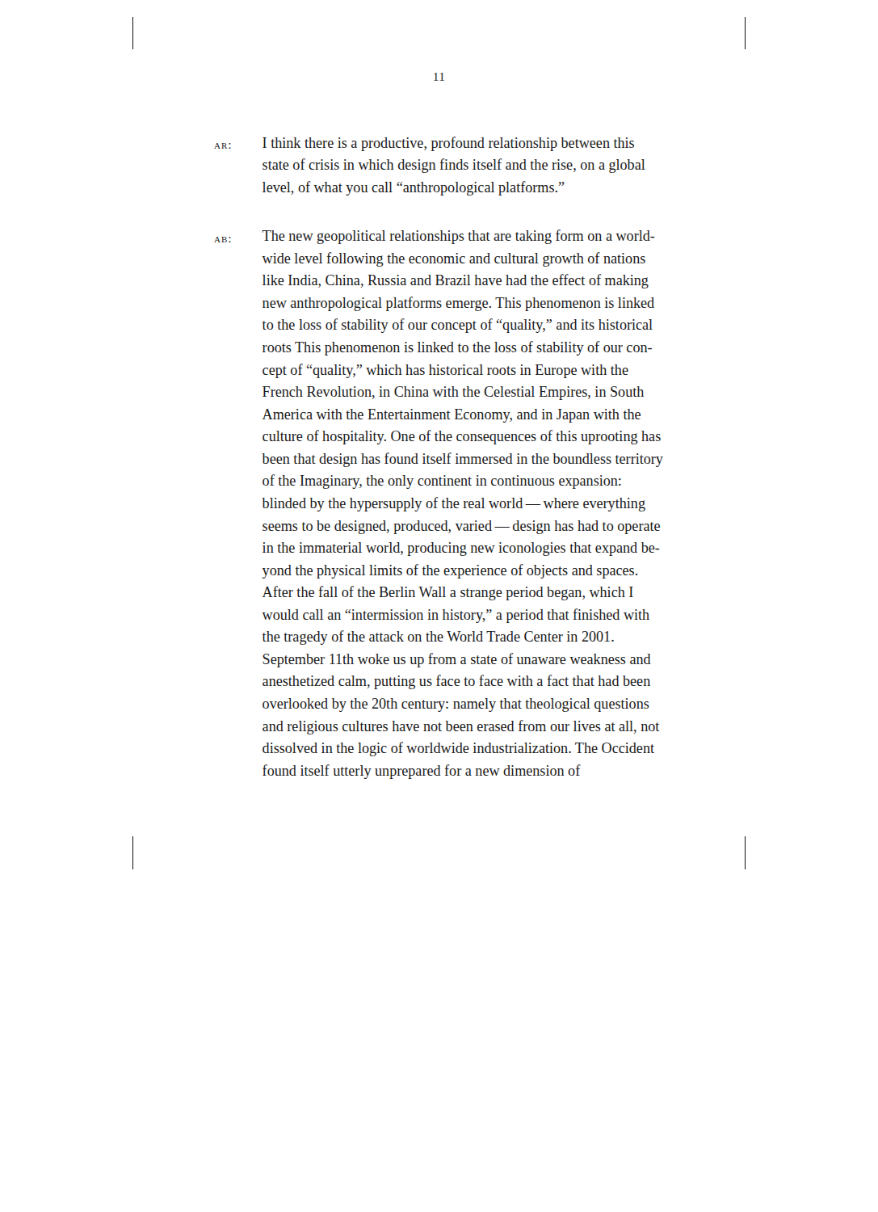11
ar
I think there is a productive, profound relationship between this state of crisis in which design finds itself and the rise, on a global level, of what you call “anthropological platforms.”
ab
The new geopolitical relationships that are taking form on a worldwide level following the economic and cultural growth of nations like India, China, Russia and Brazil have had the effect of making new anthropological platforms emerge. This phenomenon is linked to the loss of stability of our concept of “quality,” and its historical roots This phenomenon is linked to the loss of stability of our concept of “quality,” which has historical roots in Europe with the French Revolution, in China with the Celestial Empires, in South America with the Entertainment Economy, and in Japan with the culture of hospitality. One of the consequences of this uprooting has been that design has found itself immersed in the boundless territory of the Imaginary, the only continent in continuous expansion: blinded by the hypersupply of the real world — where everything seems to be designed, produced, varied — design has had to operate in the immaterial world, producing new iconologies that expand beyond the physical limits of the experience of objects and spaces. After the fall of the Berlin Wall a strange period began, which I would call an “intermission in history,” a period that finished with the tragedy of the attack on the World Trade Center in 2001. September 11th woke us up from a state of unaware weakness and anesthetized calm, putting us face to face with a fact that had been overlooked by the 20th century: namely that theological questions and religious cultures have not been erased from our lives at all, not dissolved in the logic of worldwide industrialization. The Occident found itself utterly unprepared for a new dimension of